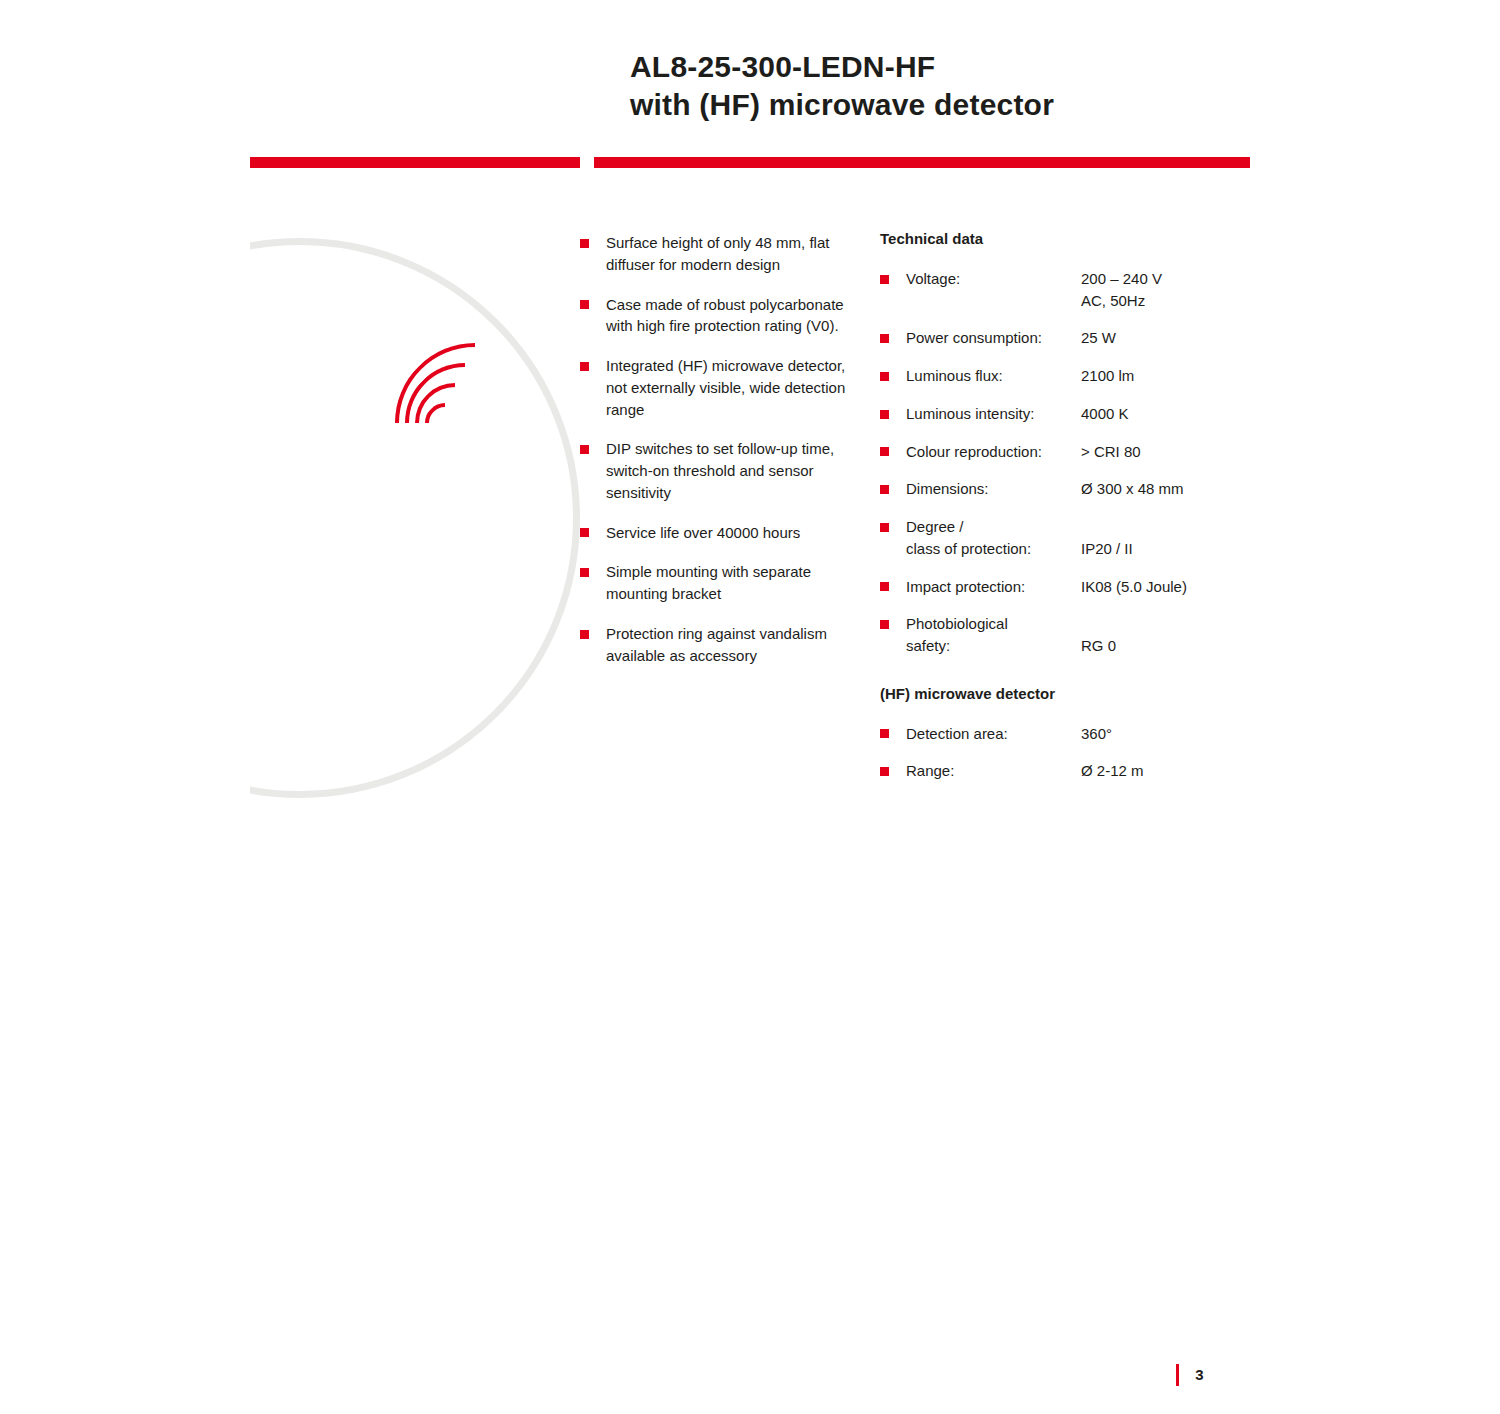AL8-25-300-LEDN-HF
with (HF) microwave detector
Surface height of only 48 mm, flat diffuser for modern design
Case made of robust polycarbonate with high fire protection rating (V0).
Integrated (HF) microwave detector, not externally visible, wide detection range
DIP switches to set follow-up time, switch-on threshold and sensor sensitivity
Service life over 40000 hours
Simple mounting with separate mounting bracket
Protection ring against vandalism available as accessory
Technical data
Voltage: 200 – 240 V AC, 50Hz
Power consumption: 25 W
Luminous flux: 2100 lm
Luminous intensity: 4000 K
Colour reproduction:> CRI 80
Dimensions: Ø 300 x 48 mm
Degree /
class of protection: IP20 / II
Impact protection: IK08 (5.0 Joule)
Photobiological
safety: RG 0
(HF) microwave detector
Detection area: 360°
Range: Ø 2-12 m
3